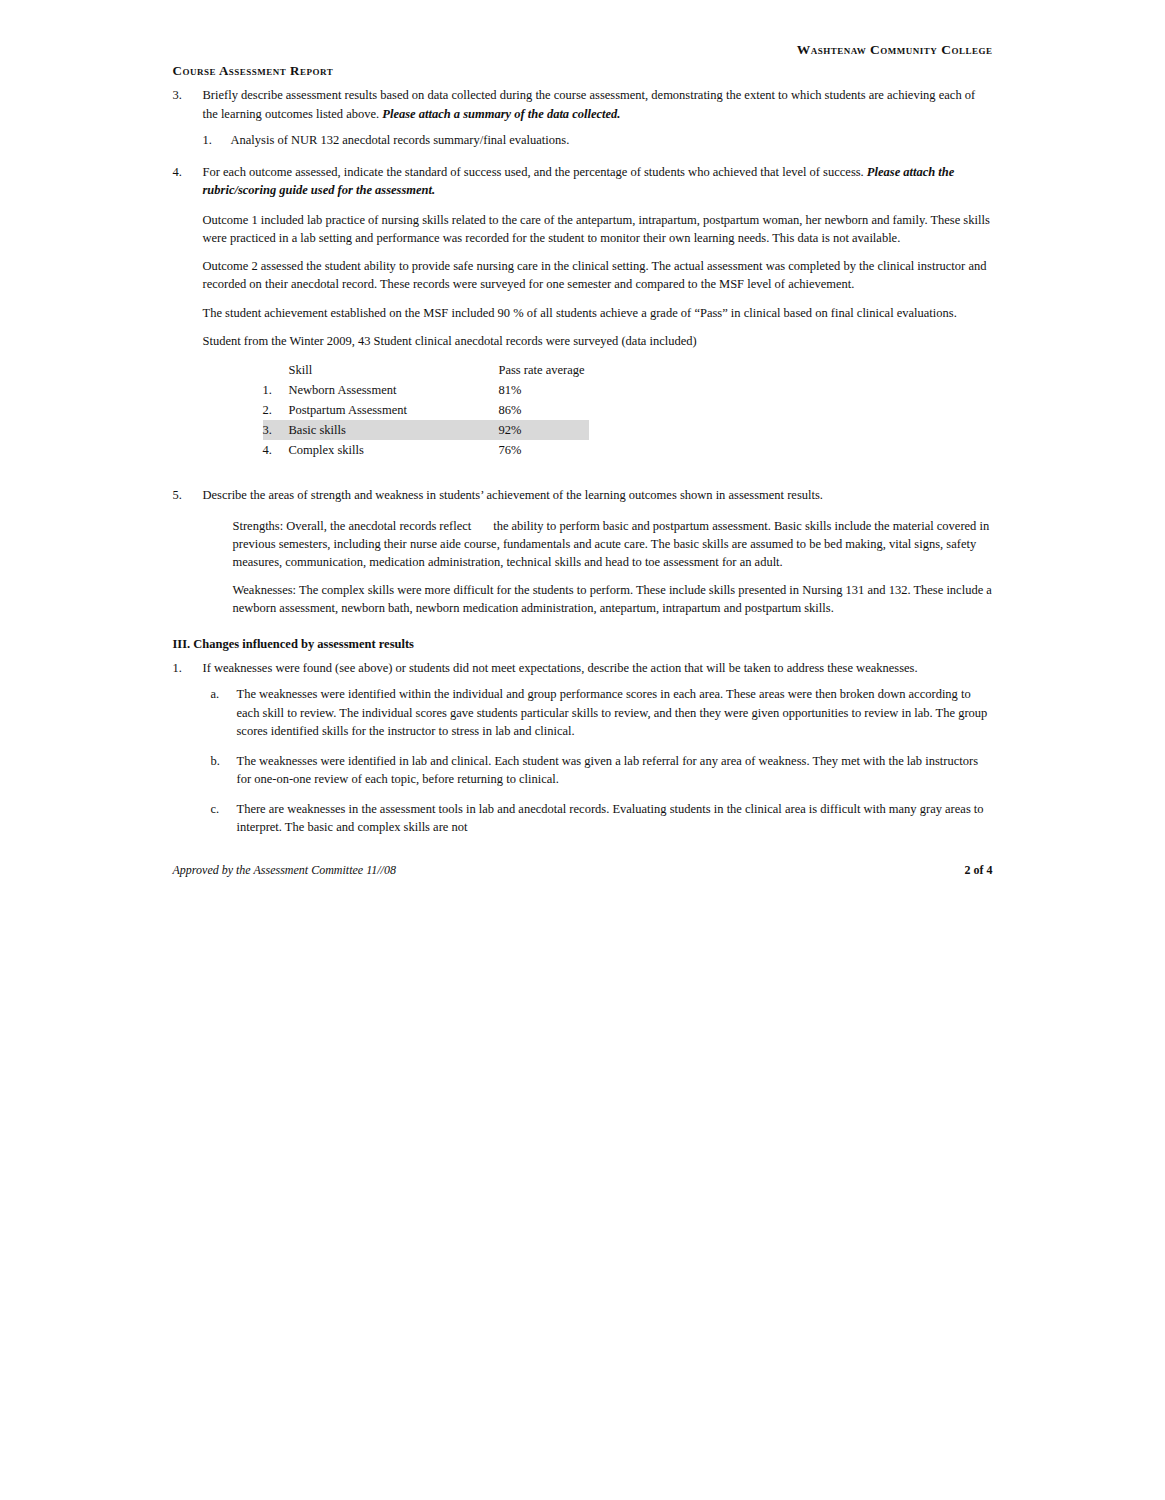Washtenaw Community College
Course Assessment Report
3. Briefly describe assessment results based on data collected during the course assessment, demonstrating the extent to which students are achieving each of the learning outcomes listed above. Please attach a summary of the data collected.
1. Analysis of NUR 132 anecdotal records summary/final evaluations.
4. For each outcome assessed, indicate the standard of success used, and the percentage of students who achieved that level of success. Please attach the rubric/scoring guide used for the assessment.
Outcome 1 included lab practice of nursing skills related to the care of the antepartum, intrapartum, postpartum woman, her newborn and family. These skills were practiced in a lab setting and performance was recorded for the student to monitor their own learning needs. This data is not available.
Outcome 2 assessed the student ability to provide safe nursing care in the clinical setting. The actual assessment was completed by the clinical instructor and recorded on their anecdotal record. These records were surveyed for one semester and compared to the MSF level of achievement.
The student achievement established on the MSF included 90 % of all students achieve a grade of “Pass” in clinical based on final clinical evaluations.
Student from the Winter 2009, 43 Student clinical anecdotal records were surveyed (data included)
| | Skill | Pass rate average |
| 1. | Newborn Assessment | 81% |
| 2. | Postpartum Assessment | 86% |
| 3. | Basic skills | 92% |
| 4. | Complex skills | 76% |
5. Describe the areas of strength and weakness in students’ achievement of the learning outcomes shown in assessment results.
Strengths: Overall, the anecdotal records reflect the ability to perform basic and postpartum assessment. Basic skills include the material covered in previous semesters, including their nurse aide course, fundamentals and acute care. The basic skills are assumed to be bed making, vital signs, safety measures, communication, medication administration, technical skills and head to toe assessment for an adult.
Weaknesses: The complex skills were more difficult for the students to perform. These include skills presented in Nursing 131 and 132. These include a newborn assessment, newborn bath, newborn medication administration, antepartum, intrapartum and postpartum skills.
III. Changes influenced by assessment results
1. If weaknesses were found (see above) or students did not meet expectations, describe the action that will be taken to address these weaknesses.
a. The weaknesses were identified within the individual and group performance scores in each area. These areas were then broken down according to each skill to review. The individual scores gave students particular skills to review, and then they were given opportunities to review in lab. The group scores identified skills for the instructor to stress in lab and clinical.
b. The weaknesses were identified in lab and clinical. Each student was given a lab referral for any area of weakness. They met with the lab instructors for one-on-one review of each topic, before returning to clinical.
c. There are weaknesses in the assessment tools in lab and anecdotal records. Evaluating students in the clinical area is difficult with many gray areas to interpret. The basic and complex skills are not
Approved by the Assessment Committee 11//08
2 of 4